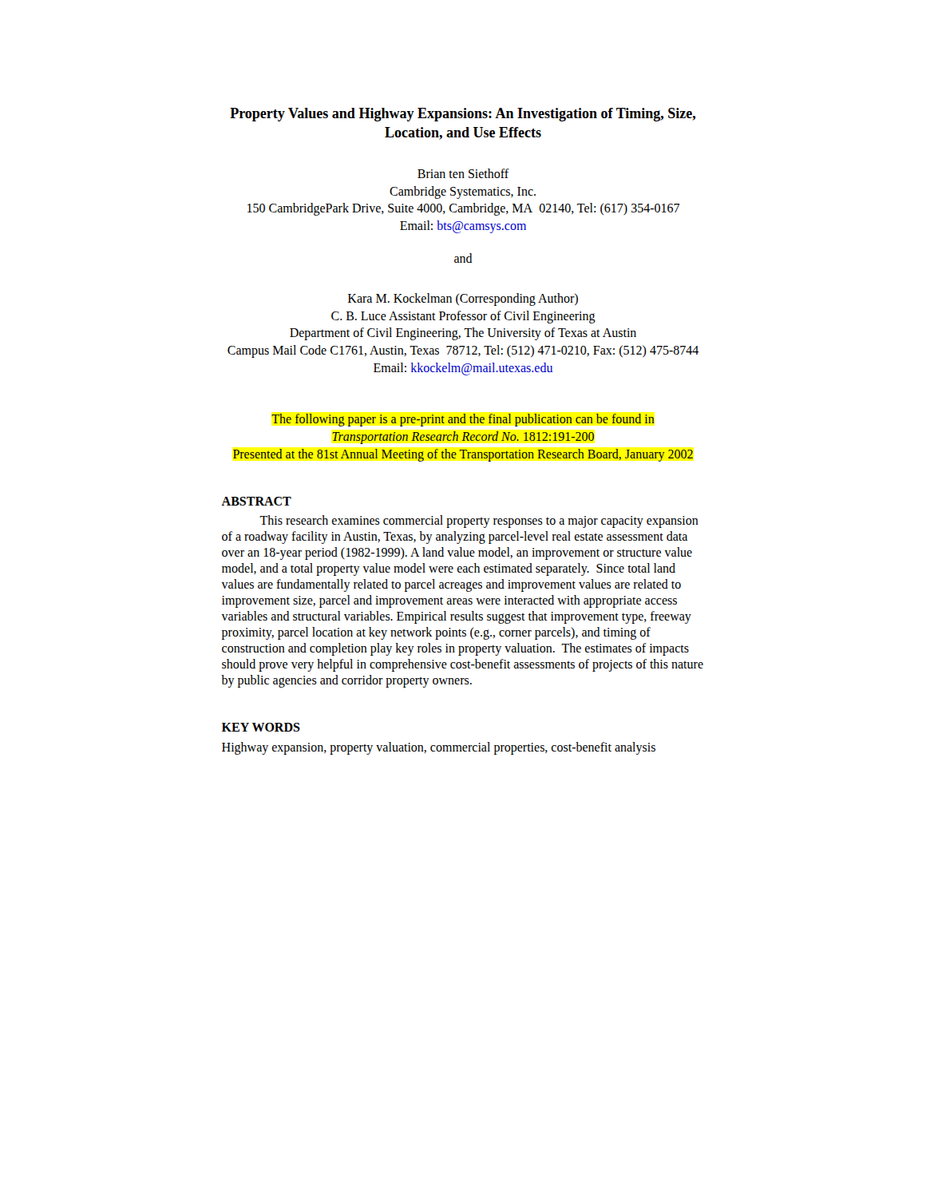Property Values and Highway Expansions: An Investigation of Timing, Size,
Location, and Use Effects
Brian ten Siethoff
Cambridge Systematics, Inc.
150 CambridgePark Drive, Suite 4000, Cambridge, MA 02140, Tel: (617) 354-0167
Email: bts@camsys.com
and
Kara M. Kockelman (Corresponding Author)
C. B. Luce Assistant Professor of Civil Engineering
Department of Civil Engineering, The University of Texas at Austin
Campus Mail Code C1761, Austin, Texas 78712, Tel: (512) 471-0210, Fax: (512) 475-8744
Email: kkockelm@mail.utexas.edu
The following paper is a pre-print and the final publication can be found in
Transportation Research Record No. 1812:191-200
Presented at the 81st Annual Meeting of the Transportation Research Board, January 2002
Abstract
This research examines commercial property responses to a major capacity expansion of a roadway facility in Austin, Texas, by analyzing parcel-level real estate assessment data over an 18-year period (1982-1999). A land value model, an improvement or structure value model, and a total property value model were each estimated separately. Since total land values are fundamentally related to parcel acreages and improvement values are related to improvement size, parcel and improvement areas were interacted with appropriate access variables and structural variables. Empirical results suggest that improvement type, freeway proximity, parcel location at key network points (e.g., corner parcels), and timing of construction and completion play key roles in property valuation. The estimates of impacts should prove very helpful in comprehensive cost-benefit assessments of projects of this nature by public agencies and corridor property owners.
Key Words
Highway expansion, property valuation, commercial properties, cost-benefit analysis